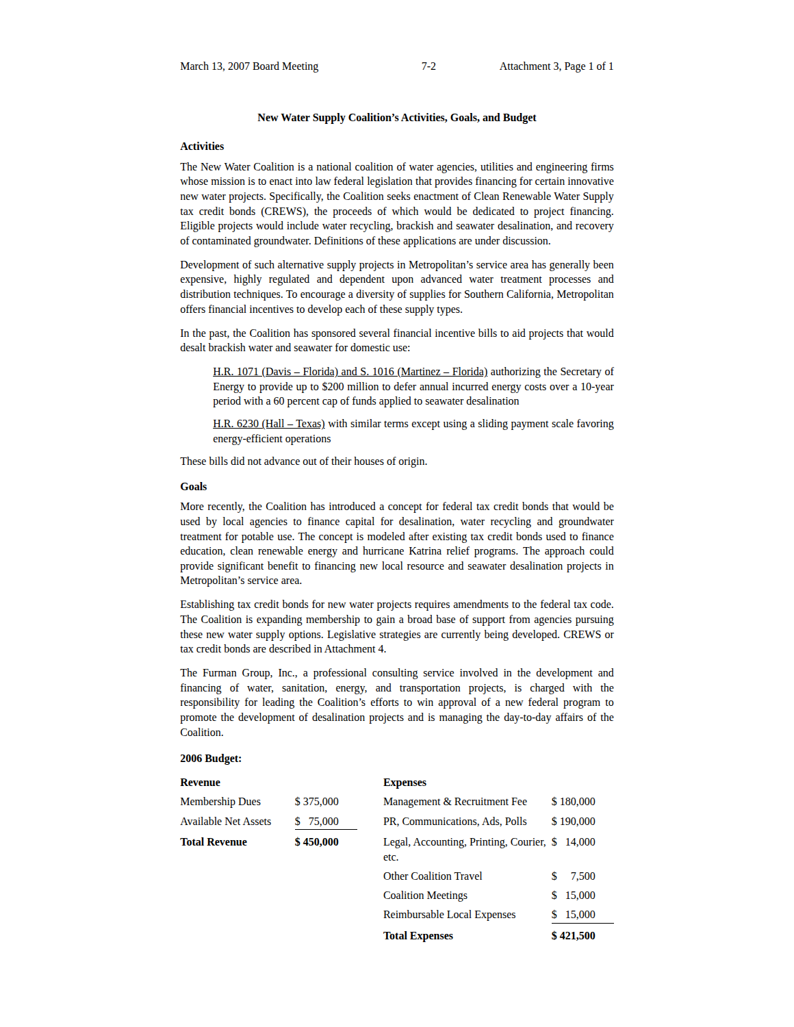March 13, 2007 Board Meeting
7-2
Attachment 3, Page 1 of 1
New Water Supply Coalition’s Activities, Goals, and Budget
Activities
The New Water Coalition is a national coalition of water agencies, utilities and engineering firms whose mission is to enact into law federal legislation that provides financing for certain innovative new water projects. Specifically, the Coalition seeks enactment of Clean Renewable Water Supply tax credit bonds (CREWS), the proceeds of which would be dedicated to project financing. Eligible projects would include water recycling, brackish and seawater desalination, and recovery of contaminated groundwater. Definitions of these applications are under discussion.
Development of such alternative supply projects in Metropolitan’s service area has generally been expensive, highly regulated and dependent upon advanced water treatment processes and distribution techniques. To encourage a diversity of supplies for Southern California, Metropolitan offers financial incentives to develop each of these supply types.
In the past, the Coalition has sponsored several financial incentive bills to aid projects that would desalt brackish water and seawater for domestic use:
H.R. 1071 (Davis – Florida) and S. 1016 (Martinez – Florida) authorizing the Secretary of Energy to provide up to $200 million to defer annual incurred energy costs over a 10-year period with a 60 percent cap of funds applied to seawater desalination
H.R. 6230 (Hall – Texas) with similar terms except using a sliding payment scale favoring energy-efficient operations
These bills did not advance out of their houses of origin.
Goals
More recently, the Coalition has introduced a concept for federal tax credit bonds that would be used by local agencies to finance capital for desalination, water recycling and groundwater treatment for potable use. The concept is modeled after existing tax credit bonds used to finance education, clean renewable energy and hurricane Katrina relief programs. The approach could provide significant benefit to financing new local resource and seawater desalination projects in Metropolitan’s service area.
Establishing tax credit bonds for new water projects requires amendments to the federal tax code. The Coalition is expanding membership to gain a broad base of support from agencies pursuing these new water supply options. Legislative strategies are currently being developed. CREWS or tax credit bonds are described in Attachment 4.
The Furman Group, Inc., a professional consulting service involved in the development and financing of water, sanitation, energy, and transportation projects, is charged with the responsibility for leading the Coalition’s efforts to win approval of a new federal program to promote the development of desalination projects and is managing the day-to-day affairs of the Coalition.
2006 Budget:
| Revenue | | | Expenses | |
| Membership Dues | $ 375,000 | | Management & Recruitment Fee | $ 180,000 |
| Available Net Assets | $ 75,000 | | PR, Communications, Ads, Polls | $ 190,000 |
| Total Revenue | $ 450,000 | | Legal, Accounting, Printing, Courier, etc. | $ 14,000 |
| | | | Other Coalition Travel | $ 7,500 |
| | | | Coalition Meetings | $ 15,000 |
| | | | Reimbursable Local Expenses | $ 15,000 |
| | | | Total Expenses | $ 421,500 |